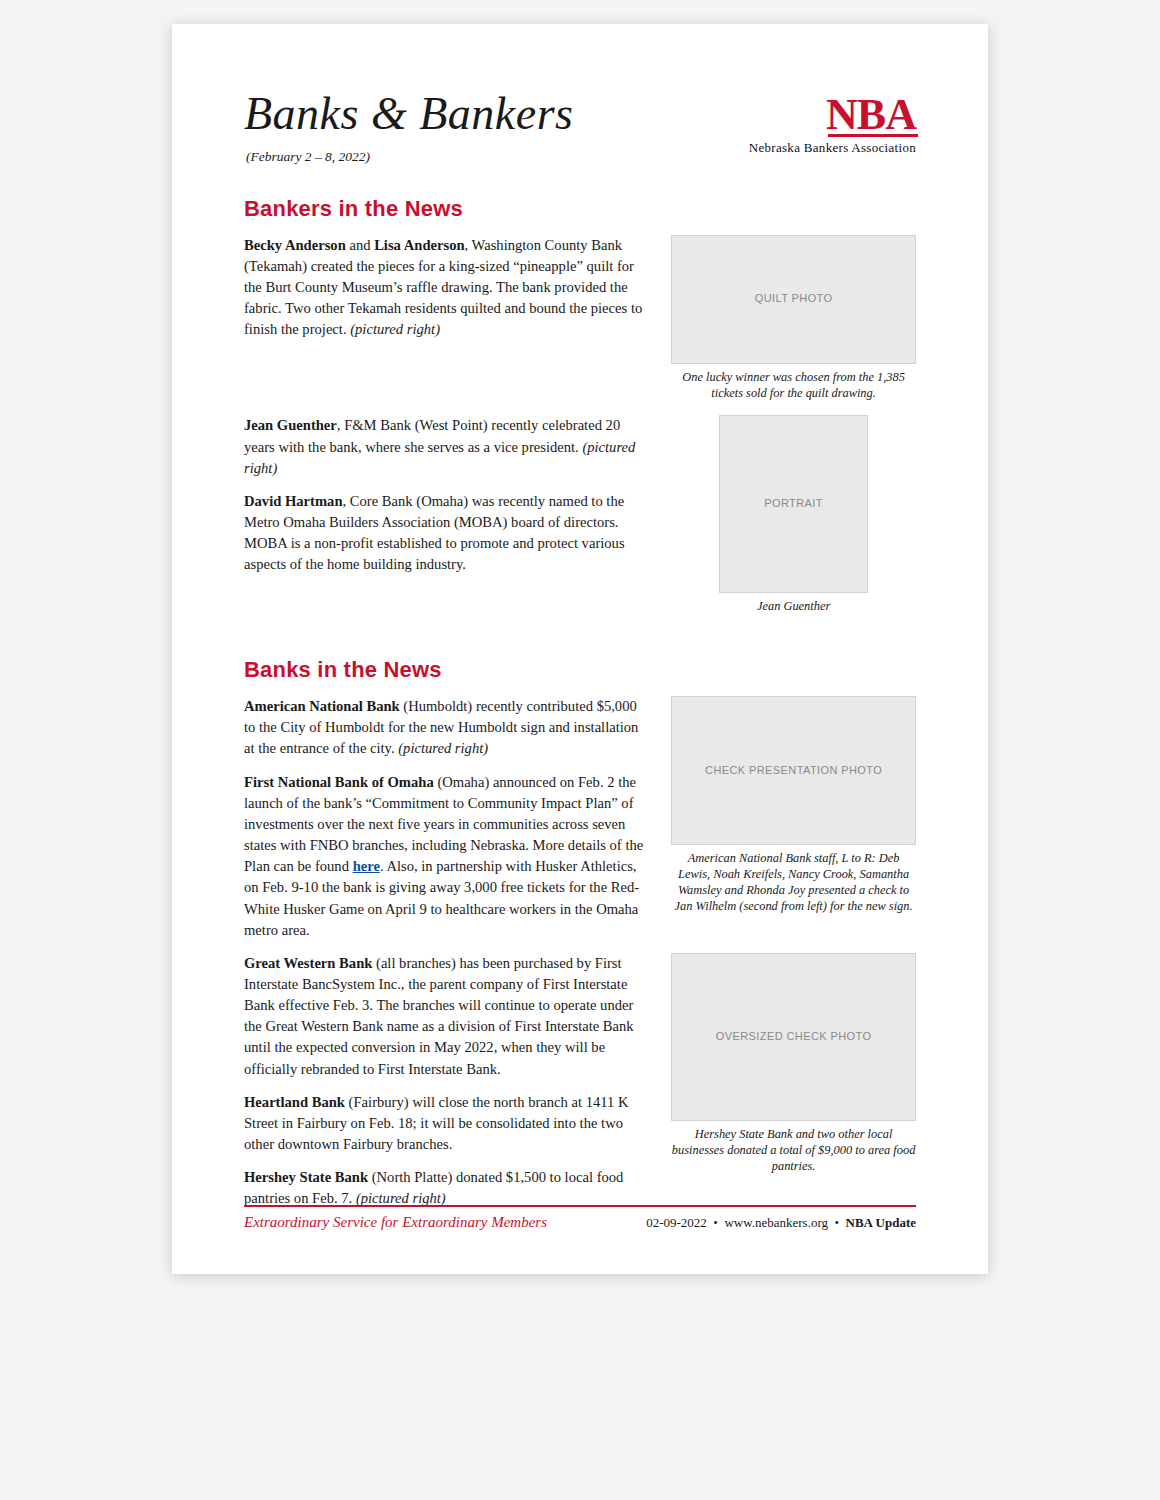Banks & Bankers
(February 2 – 8, 2022)
NBA Nebraska Bankers Association
Bankers in the News
Becky Anderson and Lisa Anderson, Washington County Bank (Tekamah) created the pieces for a king-sized “pineapple” quilt for the Burt County Museum’s raffle drawing. The bank provided the fabric. Two other Tekamah residents quilted and bound the pieces to finish the project. (pictured right)
Quilt photo
One lucky winner was chosen from the 1,385 tickets sold for the quilt drawing.
Jean Guenther, F&M Bank (West Point) recently celebrated 20 years with the bank, where she serves as a vice president. (pictured right)
David Hartman, Core Bank (Omaha) was recently named to the Metro Omaha Builders Association (MOBA) board of directors. MOBA is a non-profit established to promote and protect various aspects of the home building industry.
Portrait
Jean Guenther
Banks in the News
American National Bank (Humboldt) recently contributed $5,000 to the City of Humboldt for the new Humboldt sign and installation at the entrance of the city. (pictured right)
First National Bank of Omaha (Omaha) announced on Feb. 2 the launch of the bank’s “Commitment to Community Impact Plan” of investments over the next five years in communities across seven states with FNBO branches, including Nebraska. More details of the Plan can be found here. Also, in partnership with Husker Athletics, on Feb. 9-10 the bank is giving away 3,000 free tickets for the Red-White Husker Game on April 9 to healthcare workers in the Omaha metro area.
Check presentation photo
American National Bank staff, L to R: Deb Lewis, Noah Kreifels, Nancy Crook, Samantha Wamsley and Rhonda Joy presented a check to Jan Wilhelm (second from left) for the new sign.
Great Western Bank (all branches) has been purchased by First Interstate BancSystem Inc., the parent company of First Interstate Bank effective Feb. 3. The branches will continue to operate under the Great Western Bank name as a division of First Interstate Bank until the expected conversion in May 2022, when they will be officially rebranded to First Interstate Bank.
Heartland Bank (Fairbury) will close the north branch at 1411 K Street in Fairbury on Feb. 18; it will be consolidated into the two other downtown Fairbury branches.
Hershey State Bank (North Platte) donated $1,500 to local food pantries on Feb. 7. (pictured right)
Oversized check photo
Hershey State Bank and two other local businesses donated a total of $9,000 to area food pantries.
Extraordinary Service for Extraordinary Members 02-09-2022 • www.nebankers.org • NBA Update